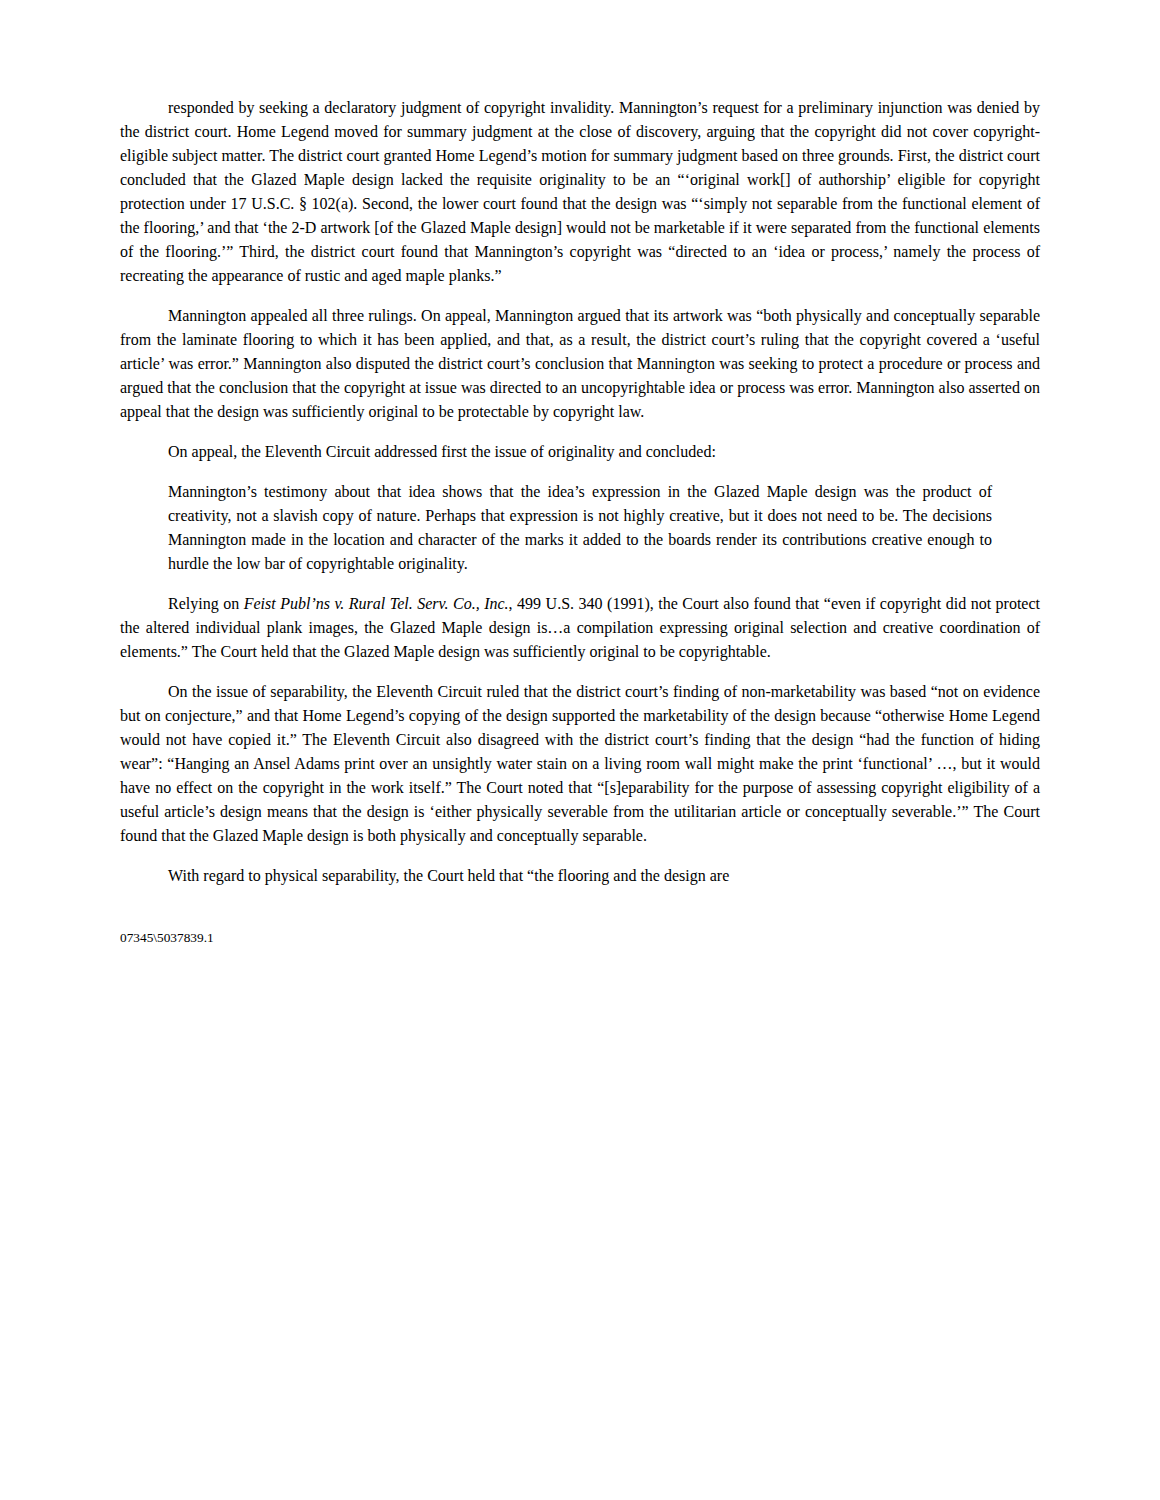responded by seeking a declaratory judgment of copyright invalidity. Mannington’s request for a preliminary injunction was denied by the district court. Home Legend moved for summary judgment at the close of discovery, arguing that the copyright did not cover copyright-eligible subject matter. The district court granted Home Legend’s motion for summary judgment based on three grounds. First, the district court concluded that the Glazed Maple design lacked the requisite originality to be an “‘original work[] of authorship’ eligible for copyright protection under 17 U.S.C. § 102(a). Second, the lower court found that the design was “‘simply not separable from the functional element of the flooring,’ and that ‘the 2-D artwork [of the Glazed Maple design] would not be marketable if it were separated from the functional elements of the flooring.’” Third, the district court found that Mannington’s copyright was “directed to an ‘idea or process,’ namely the process of recreating the appearance of rustic and aged maple planks.”
Mannington appealed all three rulings. On appeal, Mannington argued that its artwork was “both physically and conceptually separable from the laminate flooring to which it has been applied, and that, as a result, the district court’s ruling that the copyright covered a ‘useful article’ was error.” Mannington also disputed the district court’s conclusion that Mannington was seeking to protect a procedure or process and argued that the conclusion that the copyright at issue was directed to an uncopyrightable idea or process was error. Mannington also asserted on appeal that the design was sufficiently original to be protectable by copyright law.
On appeal, the Eleventh Circuit addressed first the issue of originality and concluded:
Mannington’s testimony about that idea shows that the idea’s expression in the Glazed Maple design was the product of creativity, not a slavish copy of nature. Perhaps that expression is not highly creative, but it does not need to be. The decisions Mannington made in the location and character of the marks it added to the boards render its contributions creative enough to hurdle the low bar of copyrightable originality.
Relying on Feist Publ’ns v. Rural Tel. Serv. Co., Inc., 499 U.S. 340 (1991), the Court also found that “even if copyright did not protect the altered individual plank images, the Glazed Maple design is…a compilation expressing original selection and creative coordination of elements.” The Court held that the Glazed Maple design was sufficiently original to be copyrightable.
On the issue of separability, the Eleventh Circuit ruled that the district court’s finding of non-marketability was based “not on evidence but on conjecture,” and that Home Legend’s copying of the design supported the marketability of the design because “otherwise Home Legend would not have copied it.” The Eleventh Circuit also disagreed with the district court’s finding that the design “had the function of hiding wear”: “Hanging an Ansel Adams print over an unsightly water stain on a living room wall might make the print ‘functional’ …, but it would have no effect on the copyright in the work itself.” The Court noted that “[s]eparability for the purpose of assessing copyright eligibility of a useful article’s design means that the design is ‘either physically severable from the utilitarian article or conceptually severable.’” The Court found that the Glazed Maple design is both physically and conceptually separable.
With regard to physical separability, the Court held that “the flooring and the design are
07345\5037839.1